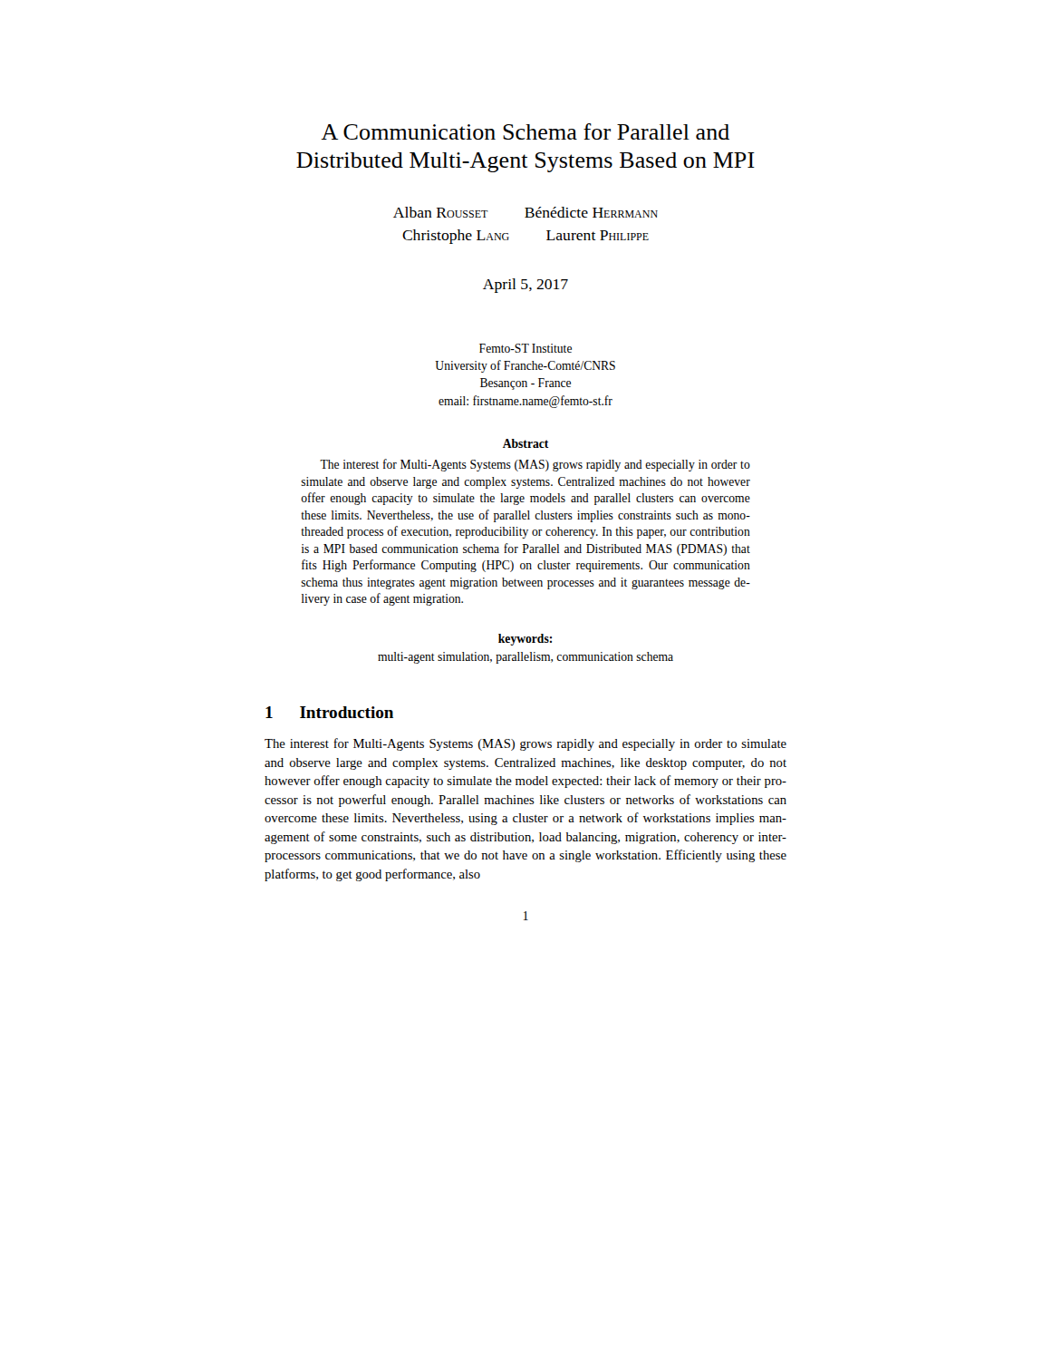A Communication Schema for Parallel and
Distributed Multi-Agent Systems Based on MPI
Alban Rousset Bénédicte Herrmann Christophe Lang Laurent Philippe
April 5, 2017
Femto-ST Institute
University of Franche-Comté/CNRS
Besançon - France
email: firstname.name@femto-st.fr
Abstract
The interest for Multi-Agents Systems (MAS) grows rapidly and especially in order to simulate and observe large and complex systems. Centralized machines do not however offer enough capacity to simulate the large models and parallel clusters can overcome these limits. Nevertheless, the use of parallel clusters implies constraints such as mono-threaded process of execution, reproducibility or coherency. In this paper, our contribution is a MPI based communication schema for Parallel and Distributed MAS (PDMAS) that fits High Performance Computing (HPC) on cluster requirements. Our communication schema thus integrates agent migration between processes and it guarantees message delivery in case of agent migration.
keywords:
multi-agent simulation, parallelism, communication schema
1 Introduction
The interest for Multi-Agents Systems (MAS) grows rapidly and especially in order to simulate and observe large and complex systems. Centralized machines, like desktop computer, do not however offer enough capacity to simulate the model expected: their lack of memory or their processor is not powerful enough. Parallel machines like clusters or networks of workstations can overcome these limits. Nevertheless, using a cluster or a network of workstations implies management of some constraints, such as distribution, load balancing, migration, coherency or inter-processors communications, that we do not have on a single workstation. Efficiently using these platforms, to get good performance, also
1